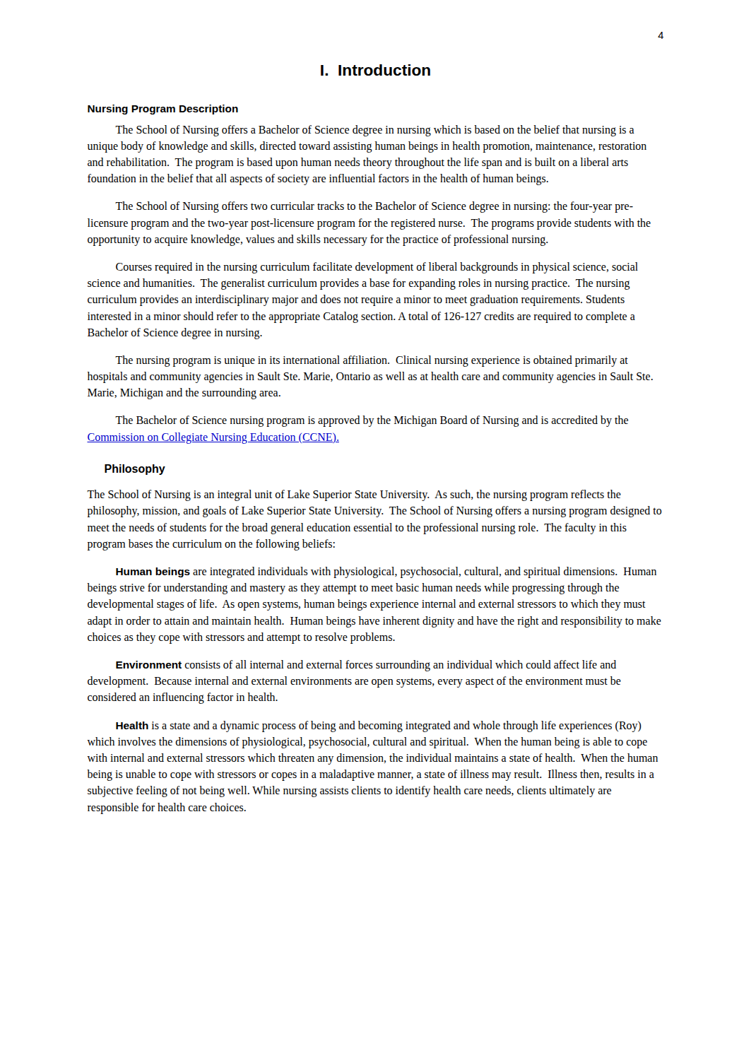4
I. Introduction
Nursing Program Description
The School of Nursing offers a Bachelor of Science degree in nursing which is based on the belief that nursing is a unique body of knowledge and skills, directed toward assisting human beings in health promotion, maintenance, restoration and rehabilitation. The program is based upon human needs theory throughout the life span and is built on a liberal arts foundation in the belief that all aspects of society are influential factors in the health of human beings.
The School of Nursing offers two curricular tracks to the Bachelor of Science degree in nursing: the four-year pre-licensure program and the two-year post-licensure program for the registered nurse. The programs provide students with the opportunity to acquire knowledge, values and skills necessary for the practice of professional nursing.
Courses required in the nursing curriculum facilitate development of liberal backgrounds in physical science, social science and humanities. The generalist curriculum provides a base for expanding roles in nursing practice. The nursing curriculum provides an interdisciplinary major and does not require a minor to meet graduation requirements. Students interested in a minor should refer to the appropriate Catalog section. A total of 126-127 credits are required to complete a Bachelor of Science degree in nursing.
The nursing program is unique in its international affiliation. Clinical nursing experience is obtained primarily at hospitals and community agencies in Sault Ste. Marie, Ontario as well as at health care and community agencies in Sault Ste. Marie, Michigan and the surrounding area.
The Bachelor of Science nursing program is approved by the Michigan Board of Nursing and is accredited by the Commission on Collegiate Nursing Education (CCNE).
Philosophy
The School of Nursing is an integral unit of Lake Superior State University. As such, the nursing program reflects the philosophy, mission, and goals of Lake Superior State University. The School of Nursing offers a nursing program designed to meet the needs of students for the broad general education essential to the professional nursing role. The faculty in this program bases the curriculum on the following beliefs:
Human beings are integrated individuals with physiological, psychosocial, cultural, and spiritual dimensions. Human beings strive for understanding and mastery as they attempt to meet basic human needs while progressing through the developmental stages of life. As open systems, human beings experience internal and external stressors to which they must adapt in order to attain and maintain health. Human beings have inherent dignity and have the right and responsibility to make choices as they cope with stressors and attempt to resolve problems.
Environment consists of all internal and external forces surrounding an individual which could affect life and development. Because internal and external environments are open systems, every aspect of the environment must be considered an influencing factor in health.
Health is a state and a dynamic process of being and becoming integrated and whole through life experiences (Roy) which involves the dimensions of physiological, psychosocial, cultural and spiritual. When the human being is able to cope with internal and external stressors which threaten any dimension, the individual maintains a state of health. When the human being is unable to cope with stressors or copes in a maladaptive manner, a state of illness may result. Illness then, results in a subjective feeling of not being well. While nursing assists clients to identify health care needs, clients ultimately are responsible for health care choices.